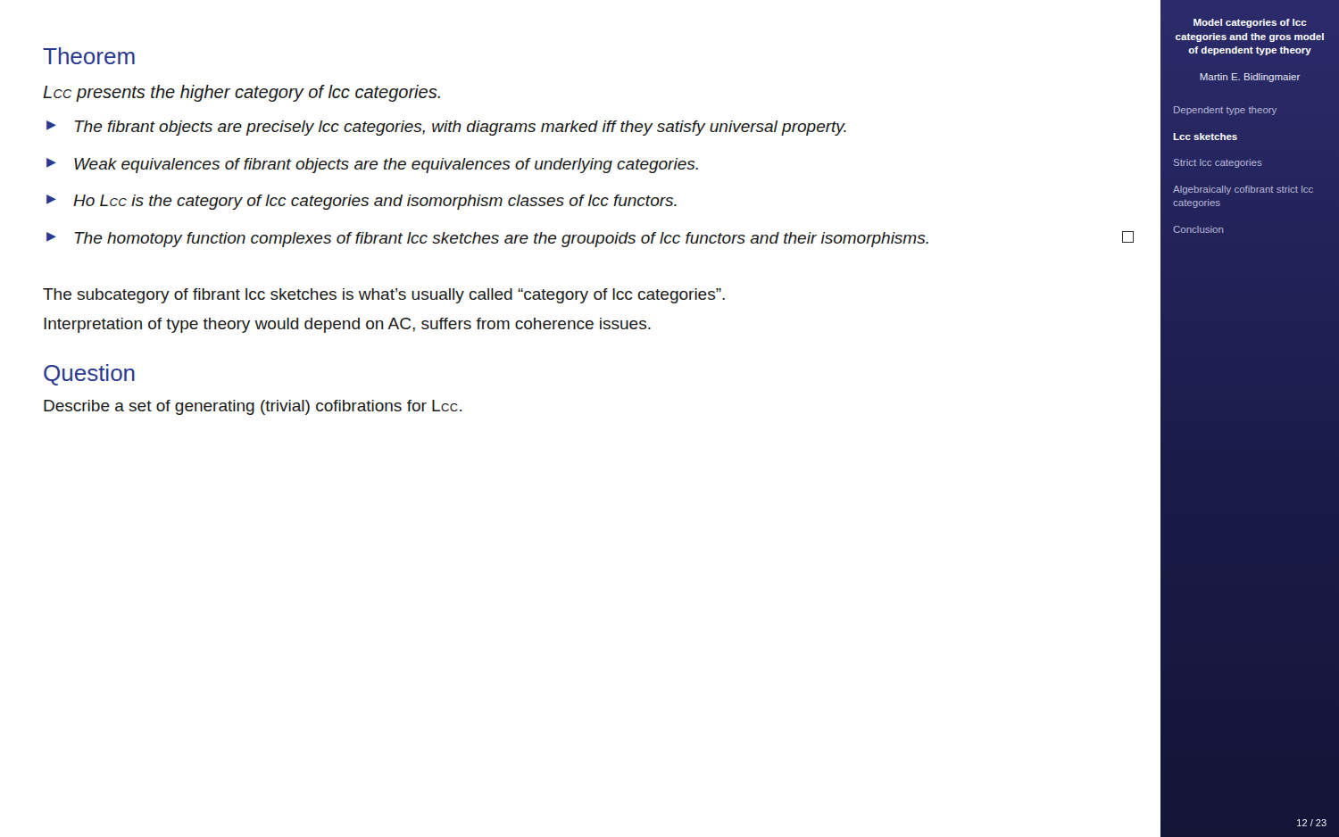Theorem
Lcc presents the higher category of lcc categories.
The fibrant objects are precisely lcc categories, with diagrams marked iff they satisfy universal property.
Weak equivalences of fibrant objects are the equivalences of underlying categories.
Ho Lcc is the category of lcc categories and isomorphism classes of lcc functors.
The homotopy function complexes of fibrant lcc sketches are the groupoids of lcc functors and their isomorphisms.
The subcategory of fibrant lcc sketches is what’s usually called “category of lcc categories”.
Interpretation of type theory would depend on AC, suffers from coherence issues.
Question
Describe a set of generating (trivial) cofibrations for Lcc.
Model categories of lcc categories and the gros model of dependent type theory
Martin E. Bidlingmaier
Dependent type theory
Lcc sketches
Strict lcc categories
Algebraically cofibrant strict lcc categories
Conclusion
12 / 23